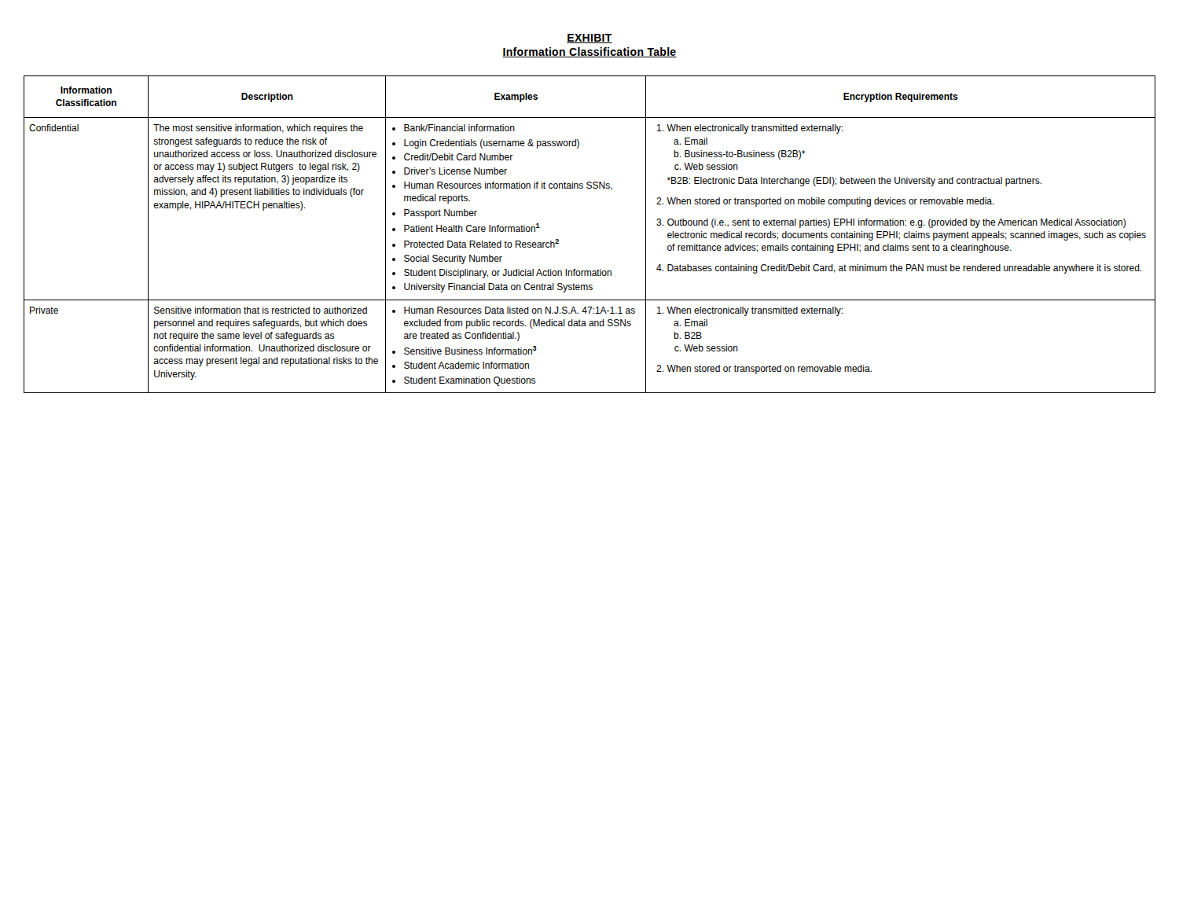EXHIBIT
Information Classification Table
| Information Classification | Description | Examples | Encryption Requirements |
| --- | --- | --- | --- |
| Confidential | The most sensitive information, which requires the strongest safeguards to reduce the risk of unauthorized access or loss. Unauthorized disclosure or access may 1) subject Rutgers to legal risk, 2) adversely affect its reputation, 3) jeopardize its mission, and 4) present liabilities to individuals (for example, HIPAA/HITECH penalties). | Bank/Financial information Login Credentials (username & password) Credit/Debit Card Number Driver’s License Number Human Resources information if it contains SSNs, medical reports. Passport Number Patient Health Care Information 1 Protected Data Related to Research 2 Social Security Number Student Disciplinary, or Judicial Action Information University Financial Data on Central Systems | When electronically transmitted externally: Email Business-to-Business (B2B)* Web session *B2B: Electronic Data Interchange (EDI); between the University and contractual partners. When stored or transported on mobile computing devices or removable media. Outbound (i.e., sent to external parties) EPHI information: e.g. (provided by the American Medical Association) electronic medical records; documents containing EPHI; claims payment appeals; scanned images, such as copies of remittance advices; emails containing EPHI; and claims sent to a clearinghouse. Databases containing Credit/Debit Card, at minimum the PAN must be rendered unreadable anywhere it is stored. |
| Private | Sensitive information that is restricted to authorized personnel and requires safeguards, but which does not require the same level of safeguards as confidential information. Unauthorized disclosure or access may present legal and reputational risks to the University. | Human Resources Data listed on N.J.S.A. 47:1A-1.1 as excluded from public records. (Medical data and SSNs are treated as Confidential.) Sensitive Business Information 3 Student Academic Information Student Examination Questions | When electronically transmitted externally: Email B2B Web session When stored or transported on removable media. |